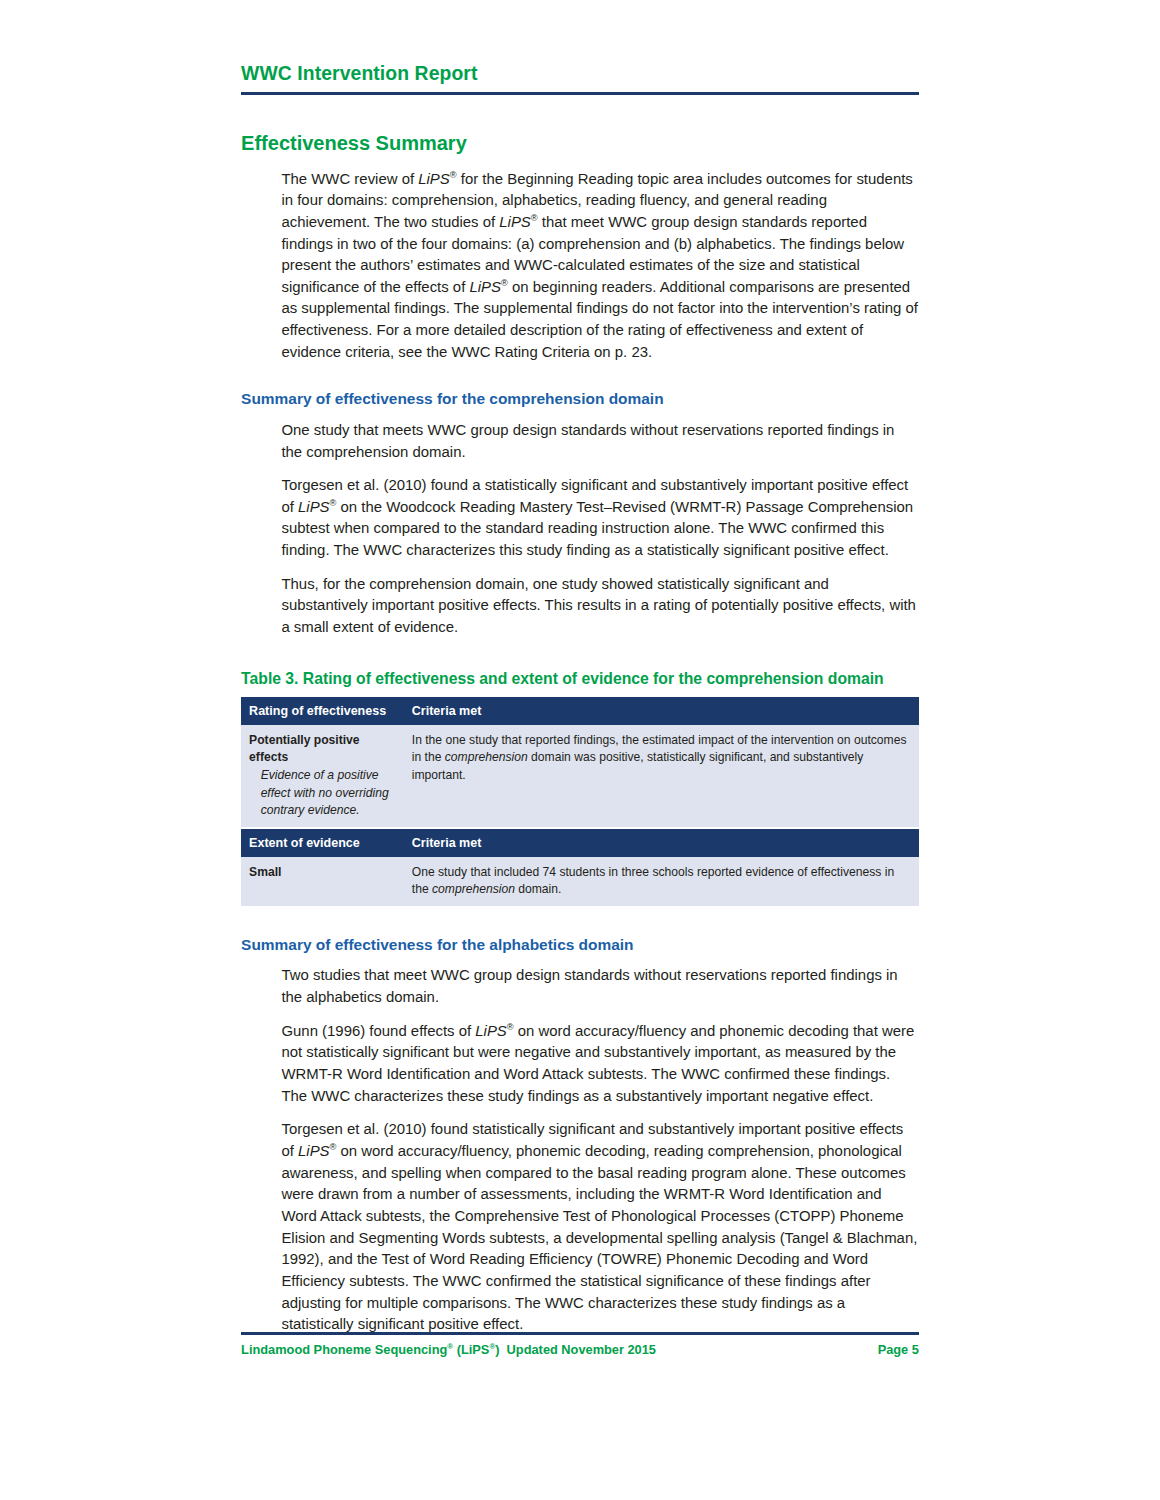WWC Intervention Report
Effectiveness Summary
The WWC review of LiPS® for the Beginning Reading topic area includes outcomes for students in four domains: comprehension, alphabetics, reading fluency, and general reading achievement. The two studies of LiPS® that meet WWC group design standards reported findings in two of the four domains: (a) comprehension and (b) alphabetics. The findings below present the authors’ estimates and WWC-calculated estimates of the size and statistical significance of the effects of LiPS® on beginning readers. Additional comparisons are presented as supplemental findings. The supplemental findings do not factor into the intervention’s rating of effectiveness. For a more detailed description of the rating of effectiveness and extent of evidence criteria, see the WWC Rating Criteria on p. 23.
Summary of effectiveness for the comprehension domain
One study that meets WWC group design standards without reservations reported findings in the comprehension domain.
Torgesen et al. (2010) found a statistically significant and substantively important positive effect of LiPS® on the Woodcock Reading Mastery Test–Revised (WRMT-R) Passage Comprehension subtest when compared to the standard reading instruction alone. The WWC confirmed this finding. The WWC characterizes this study finding as a statistically significant positive effect.
Thus, for the comprehension domain, one study showed statistically significant and substantively important positive effects. This results in a rating of potentially positive effects, with a small extent of evidence.
Table 3. Rating of effectiveness and extent of evidence for the comprehension domain
| Rating of effectiveness | Criteria met |
| --- | --- |
| Potentially positive effects Evidence of a positive effect with no overriding contrary evidence. | In the one study that reported findings, the estimated impact of the intervention on outcomes in the comprehension domain was positive, statistically significant, and substantively important. |
| Extent of evidence | Criteria met |
| Small | One study that included 74 students in three schools reported evidence of effectiveness in the comprehension domain. |
Summary of effectiveness for the alphabetics domain
Two studies that meet WWC group design standards without reservations reported findings in the alphabetics domain.
Gunn (1996) found effects of LiPS® on word accuracy/fluency and phonemic decoding that were not statistically significant but were negative and substantively important, as measured by the WRMT-R Word Identification and Word Attack subtests. The WWC confirmed these findings. The WWC characterizes these study findings as a substantively important negative effect.
Torgesen et al. (2010) found statistically significant and substantively important positive effects of LiPS® on word accuracy/fluency, phonemic decoding, reading comprehension, phonological awareness, and spelling when compared to the basal reading program alone. These outcomes were drawn from a number of assessments, including the WRMT-R Word Identification and Word Attack subtests, the Comprehensive Test of Phonological Processes (CTOPP) Phoneme Elision and Segmenting Words subtests, a developmental spelling analysis (Tangel & Blachman, 1992), and the Test of Word Reading Efficiency (TOWRE) Phonemic Decoding and Word Efficiency subtests. The WWC confirmed the statistical significance of these findings after adjusting for multiple comparisons. The WWC characterizes these study findings as a statistically significant positive effect.
Lindamood Phoneme Sequencing® (LiPS®) Updated November 2015
Page 5